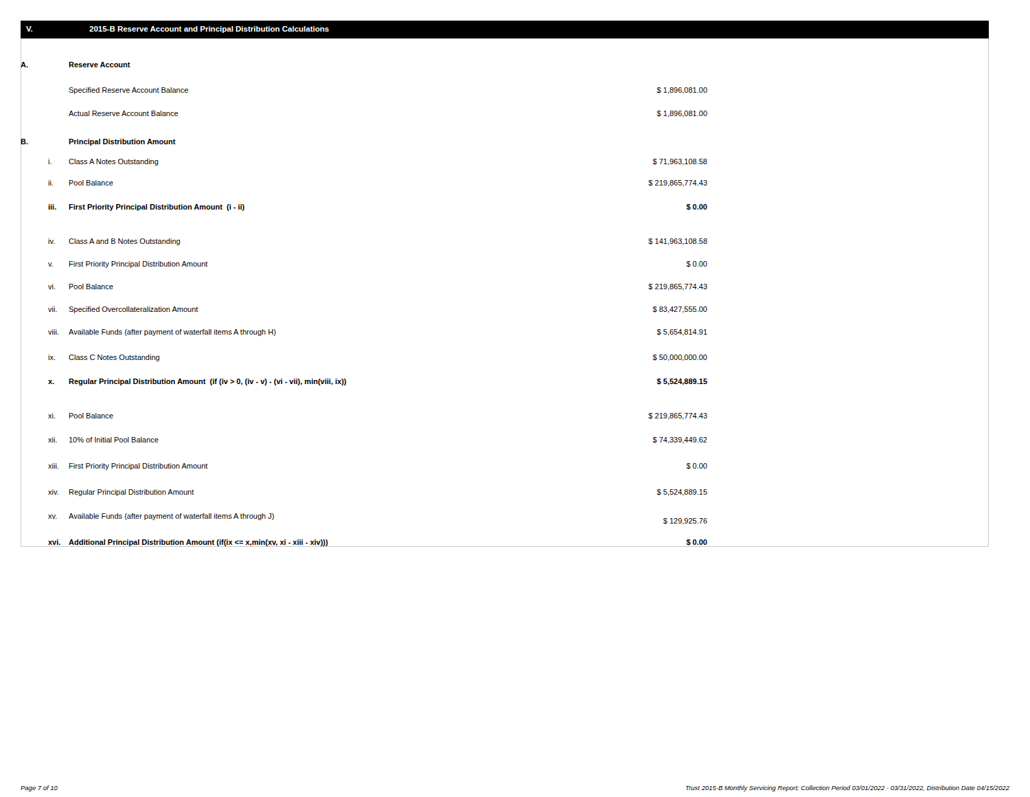V. 2015-B Reserve Account and Principal Distribution Calculations
A.
Reserve Account
Specified Reserve Account Balance
$ 1,896,081.00
Actual Reserve Account Balance
$ 1,896,081.00
B.
Principal Distribution Amount
i.
Class A Notes Outstanding
$ 71,963,108.58
ii.
Pool Balance
$ 219,865,774.43
iii.
First Priority Principal Distribution Amount (i - ii)
$ 0.00
iv.
Class A and B Notes Outstanding
$ 141,963,108.58
v.
First Priority Principal Distribution Amount
$ 0.00
vi.
Pool Balance
$ 219,865,774.43
vii.
Specified Overcollateralization Amount
$ 83,427,555.00
viii.
Available Funds (after payment of waterfall items A through H)
$ 5,654,814.91
ix.
Class C Notes Outstanding
$ 50,000,000.00
x.
Regular Principal Distribution Amount (if (iv > 0, (iv - v) - (vi - vii), min(viii, ix))
$ 5,524,889.15
xi.
Pool Balance
$ 219,865,774.43
xii.
10% of Initial Pool Balance
$ 74,339,449.62
xiii.
First Priority Principal Distribution Amount
$ 0.00
xiv.
Regular Principal Distribution Amount
$ 5,524,889.15
xv.
Available Funds (after payment of waterfall items A through J)
$ 129,925.76
xvi.
Additional Principal Distribution Amount (if(ix <= x,min(xv, xi - xiii - xiv)))
$ 0.00
Page 7 of 10 Trust 2015-B Monthly Servicing Report: Collection Period 03/01/2022 - 03/31/2022, Distribution Date 04/15/2022